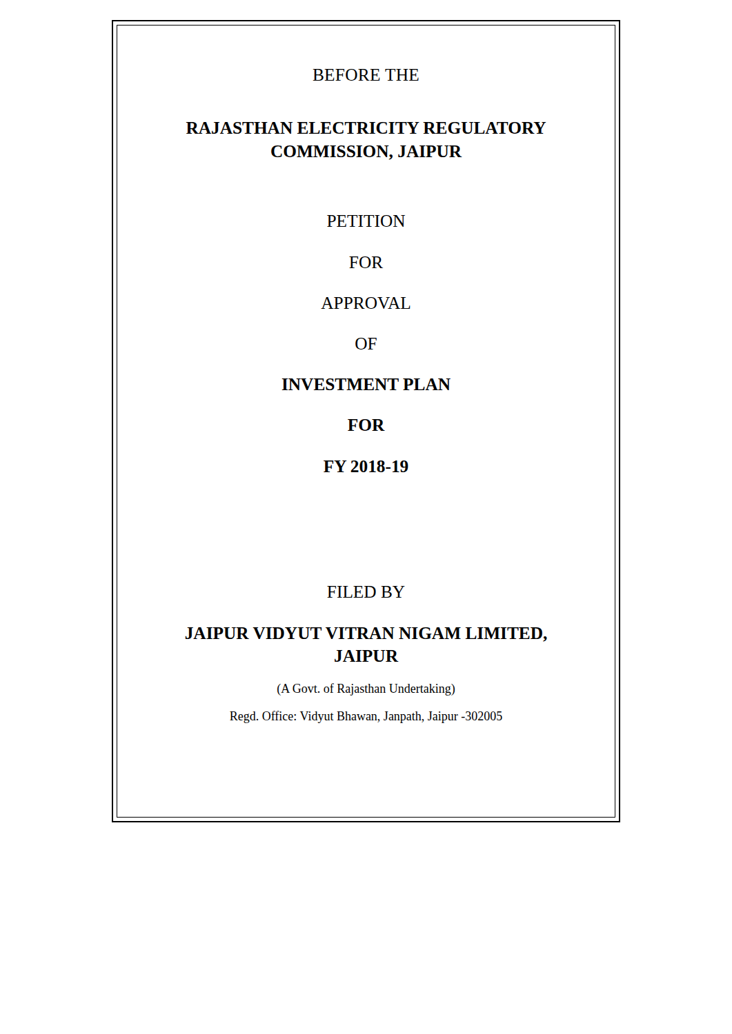BEFORE THE
RAJASTHAN ELECTRICITY REGULATORY
COMMISSION, JAIPUR
PETITION
FOR
APPROVAL
OF
INVESTMENT PLAN
FOR
FY 2018-19
FILED BY
JAIPUR VIDYUT VITRAN NIGAM LIMITED, JAIPUR
(A Govt. of Rajasthan Undertaking)
Regd. Office: Vidyut Bhawan, Janpath, Jaipur -302005